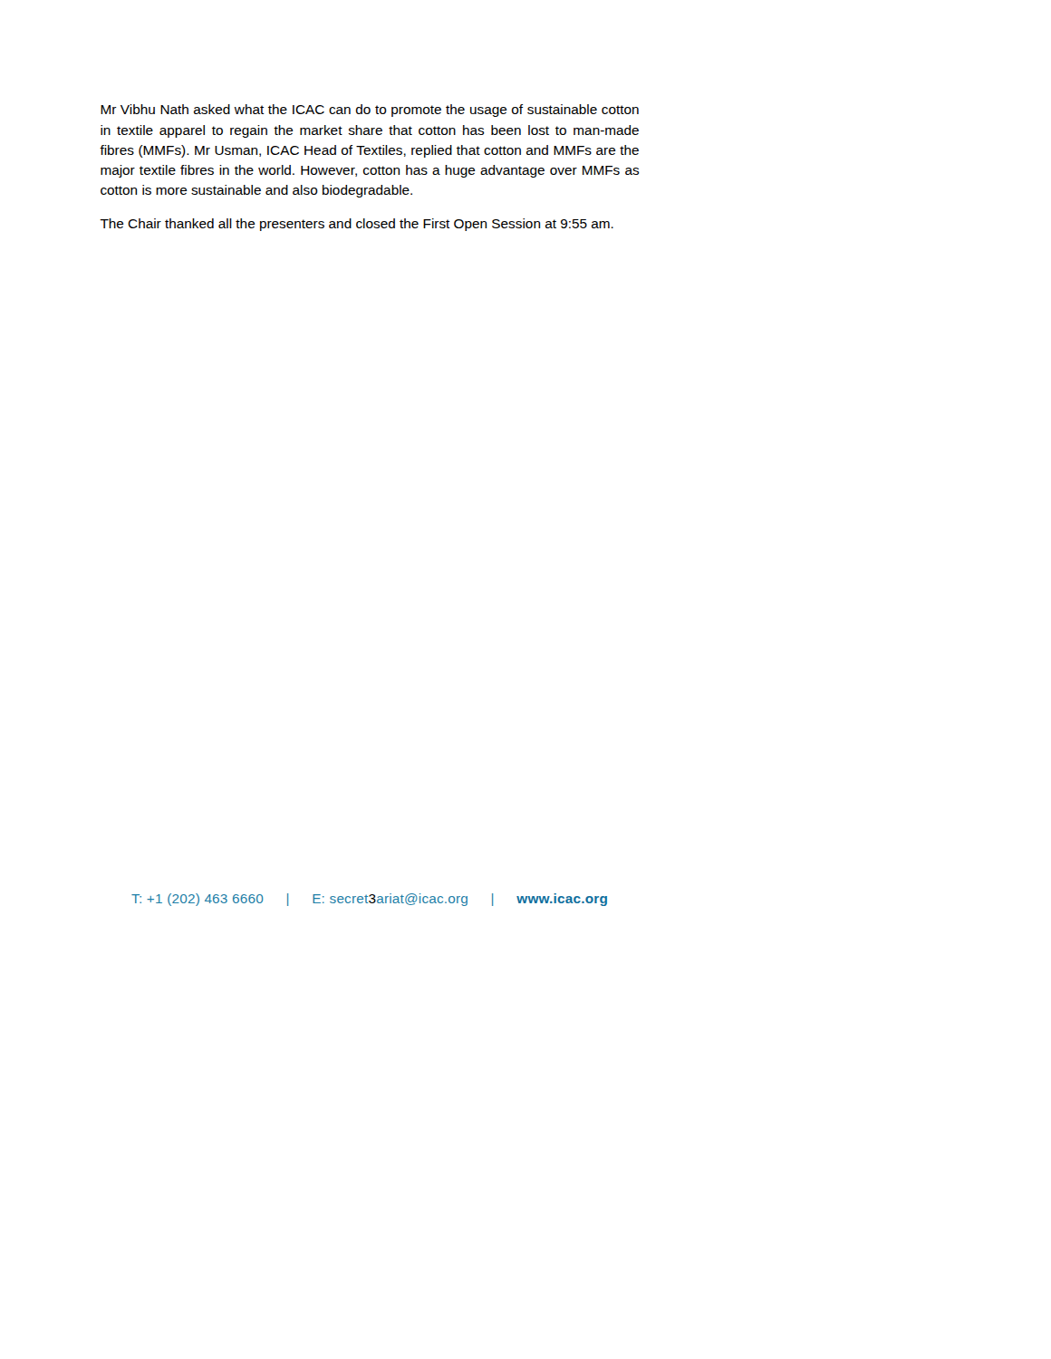Mr Vibhu Nath asked what the ICAC can do to promote the usage of sustainable cotton in textile apparel to regain the market share that cotton has been lost to man-made fibres (MMFs). Mr Usman, ICAC Head of Textiles, replied that cotton and MMFs are the major textile fibres in the world. However, cotton has a huge advantage over MMFs as cotton is more sustainable and also biodegradable.
The Chair thanked all the presenters and closed the First Open Session at 9:55 am.
T: +1 (202) 463 6660|E: secret3ariat@icac.org|www.icac.org